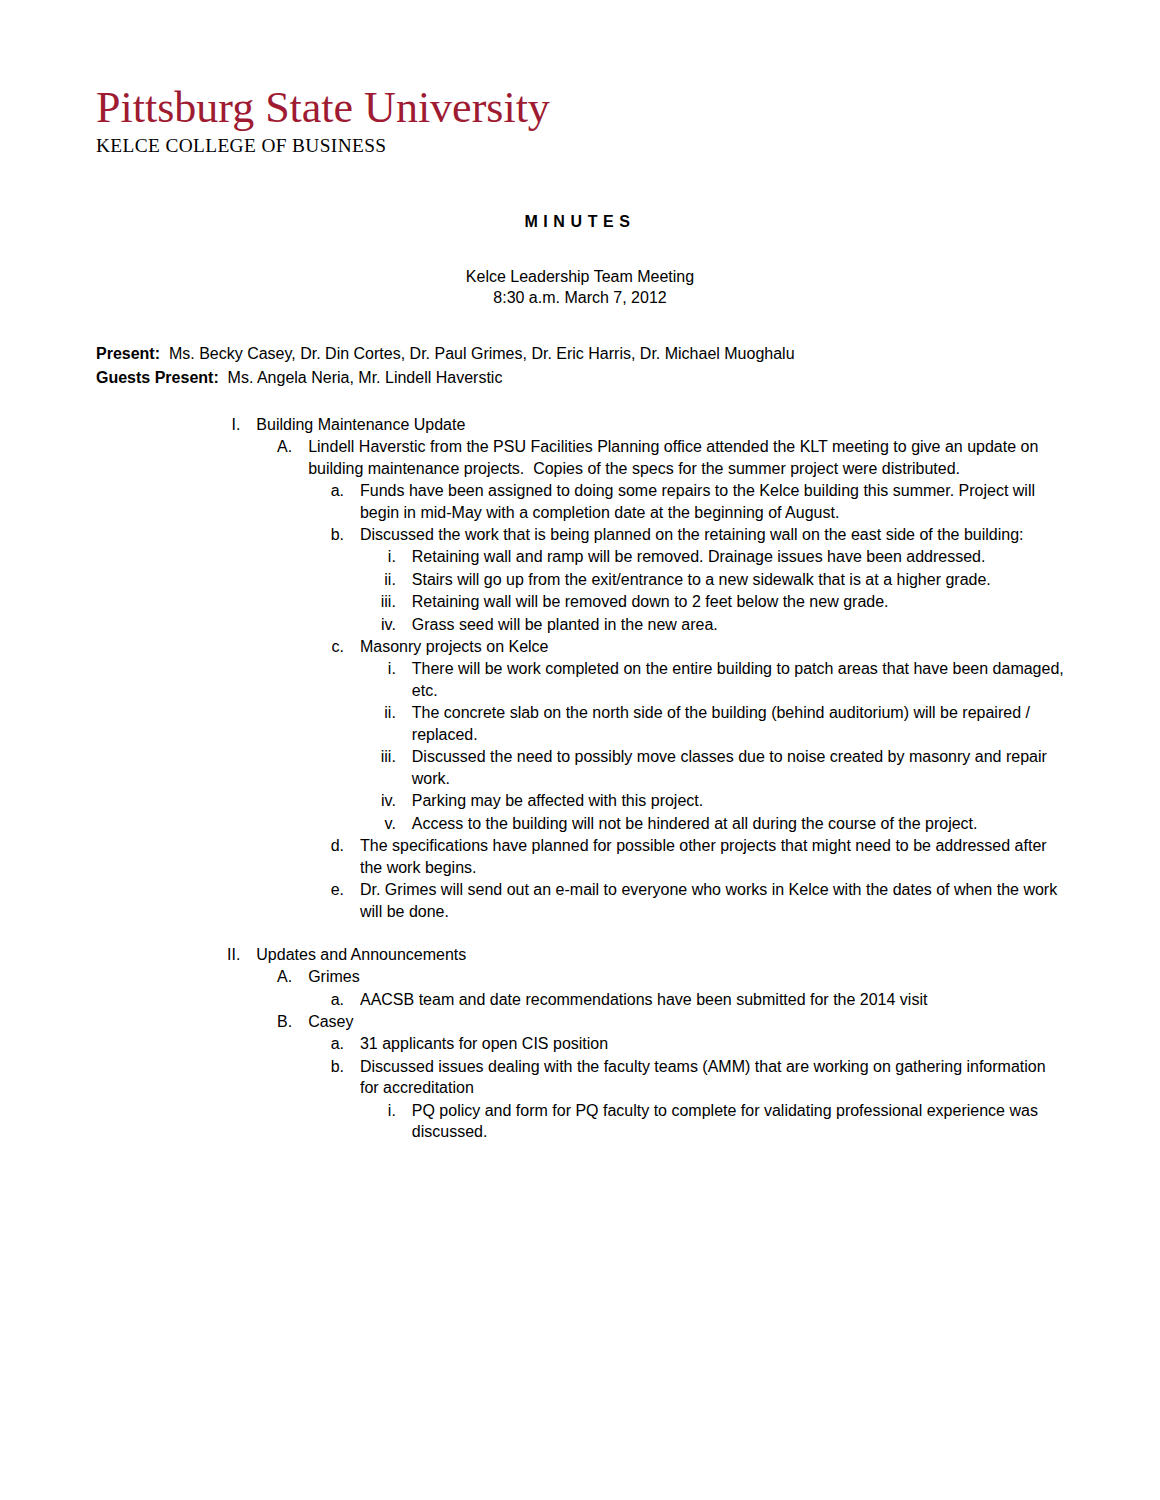Pittsburg State University
KELCE COLLEGE OF BUSINESS
MINUTES
Kelce Leadership Team Meeting
8:30 a.m. March 7, 2012
Present: Ms. Becky Casey, Dr. Din Cortes, Dr. Paul Grimes, Dr. Eric Harris, Dr. Michael Muoghalu
Guests Present: Ms. Angela Neria, Mr. Lindell Haverstic
Building Maintenance Update
Lindell Haverstic from the PSU Facilities Planning office attended the KLT meeting to give an update on building maintenance projects. Copies of the specs for the summer project were distributed.
Funds have been assigned to doing some repairs to the Kelce building this summer. Project will begin in mid-May with a completion date at the beginning of August.
Discussed the work that is being planned on the retaining wall on the east side of the building:
Retaining wall and ramp will be removed. Drainage issues have been addressed.
Stairs will go up from the exit/entrance to a new sidewalk that is at a higher grade.
Retaining wall will be removed down to 2 feet below the new grade.
Grass seed will be planted in the new area.
Masonry projects on Kelce
There will be work completed on the entire building to patch areas that have been damaged, etc.
The concrete slab on the north side of the building (behind auditorium) will be repaired / replaced.
Discussed the need to possibly move classes due to noise created by masonry and repair work.
Parking may be affected with this project.
Access to the building will not be hindered at all during the course of the project.
The specifications have planned for possible other projects that might need to be addressed after the work begins.
Dr. Grimes will send out an e-mail to everyone who works in Kelce with the dates of when the work will be done.
Updates and Announcements
Grimes
AACSB team and date recommendations have been submitted for the 2014 visit
Casey
31 applicants for open CIS position
Discussed issues dealing with the faculty teams (AMM) that are working on gathering information for accreditation
PQ policy and form for PQ faculty to complete for validating professional experience was discussed.